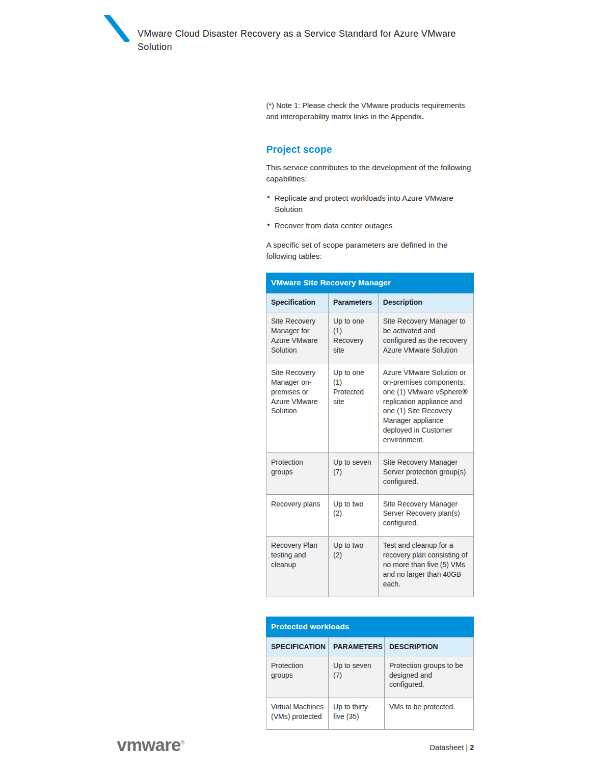VMware Cloud Disaster Recovery as a Service Standard for Azure VMware Solution
(*) Note 1: Please check the VMware products requirements and interoperability matrix links in the Appendix.
Project scope
This service contributes to the development of the following capabilities:
Replicate and protect workloads into Azure VMware Solution
Recover from data center outages
A specific set of scope parameters are defined in the following tables:
VMware Site Recovery Manager
| Specification | Parameters | Description |
| --- | --- | --- |
| Site Recovery Manager for Azure VMware Solution | Up to one (1) Recovery site | Site Recovery Manager to be activated and configured as the recovery Azure VMware Solution |
| Site Recovery Manager on-premises or Azure VMware Solution | Up to one (1) Protected site | Azure VMware Solution or on-premises components: one (1) VMware vSphere ® replication appliance and one (1) Site Recovery Manager appliance deployed in Customer environment. |
| Protection groups | Up to seven (7) | Site Recovery Manager Server protection group(s) configured. |
| Recovery plans | Up to two (2) | Site Recovery Manager Server Recovery plan(s) configured. |
| Recovery Plan testing and cleanup | Up to two (2) | Test and cleanup for a recovery plan consisting of no more than five (5) VMs and no larger than 40GB each. |
Protected workloads
| SPECIFICATION | PARAMETERS | DESCRIPTION |
| --- | --- | --- |
| Protection groups | Up to seven (7) | Protection groups to be designed and configured. |
| Virtual Machines (VMs) protected | Up to thirty-five (35) | VMs to be protected. |
vmware®
Datasheet | 2